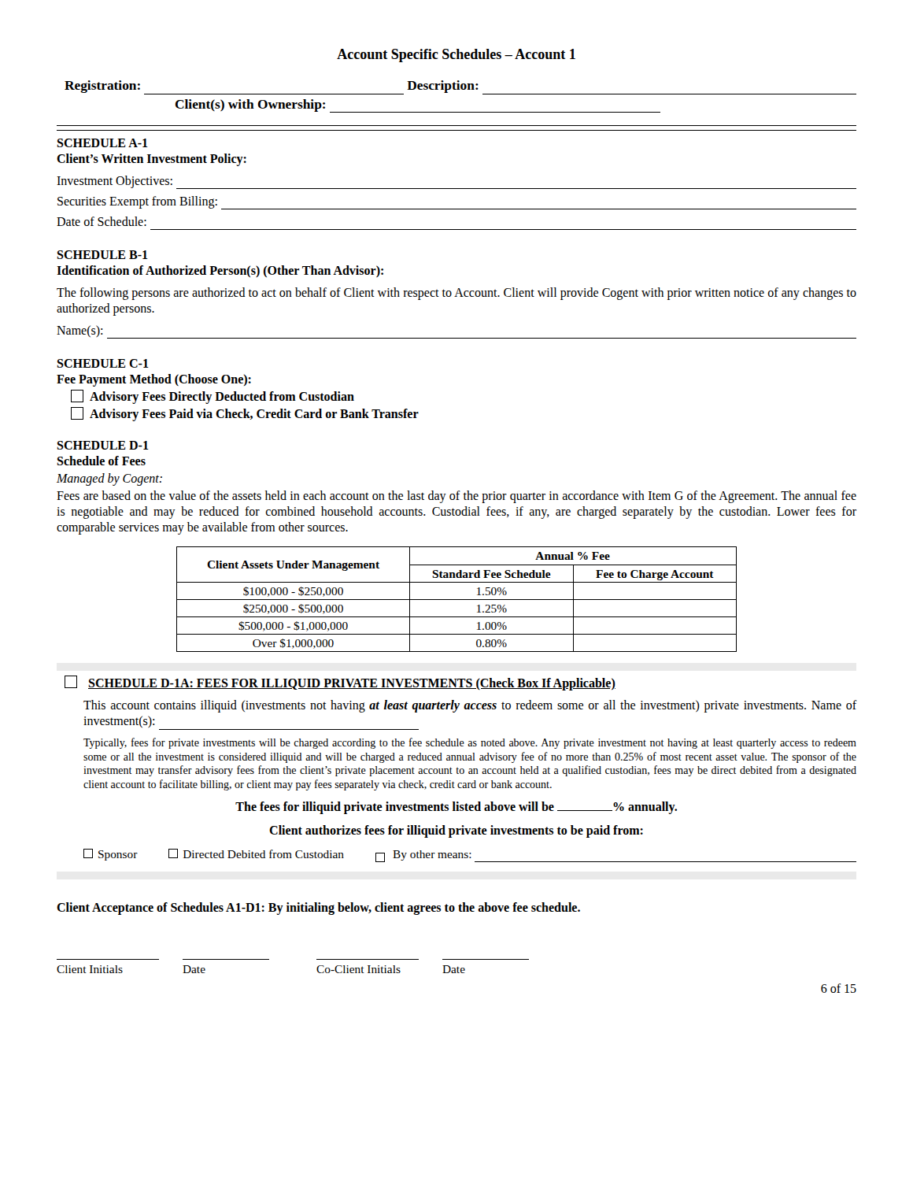Account Specific Schedules – Account 1
Registration: Description:
Client(s) with Ownership:
SCHEDULE A-1
Client’s Written Investment Policy:
Investment Objectives:
Securities Exempt from Billing:
Date of Schedule:
SCHEDULE B-1
Identification of Authorized Person(s) (Other Than Advisor):
The following persons are authorized to act on behalf of Client with respect to Account. Client will provide Cogent with prior written notice of any changes to authorized persons.
Name(s):
SCHEDULE C-1
Fee Payment Method (Choose One):
Advisory Fees Directly Deducted from Custodian
Advisory Fees Paid via Check, Credit Card or Bank Transfer
SCHEDULE D-1
Schedule of Fees
Managed by Cogent:
Fees are based on the value of the assets held in each account on the last day of the prior quarter in accordance with Item G of the Agreement. The annual fee is negotiable and may be reduced for combined household accounts. Custodial fees, if any, are charged separately by the custodian. Lower fees for comparable services may be available from other sources.
| Client Assets Under Management | Annual % Fee |
| --- | --- |
| Standard Fee Schedule | Fee to Charge Account |
| $100,000 - $250,000 | 1.50% | |
| $250,000 - $500,000 | 1.25% | |
| $500,000 - $1,000,000 | 1.00% | |
| Over $1,000,000 | 0.80% | |
SCHEDULE D-1A: FEES FOR ILLIQUID PRIVATE INVESTMENTS (Check Box If Applicable)
This account contains illiquid (investments not having at least quarterly access to redeem some or all the investment) private investments. Name of investment(s):
Typically, fees for private investments will be charged according to the fee schedule as noted above. Any private investment not having at least quarterly access to redeem some or all the investment is considered illiquid and will be charged a reduced annual advisory fee of no more than 0.25% of most recent asset value. The sponsor of the investment may transfer advisory fees from the client’s private placement account to an account held at a qualified custodian, fees may be direct debited from a designated client account to facilitate billing, or client may pay fees separately via check, credit card or bank account.
The fees for illiquid private investments listed above will be % annually.
Client authorizes fees for illiquid private investments to be paid from:
Sponsor Directed Debited from Custodian By other means:
Client Acceptance of Schedules A1-D1: By initialing below, client agrees to the above fee schedule.
Client Initials
Date
Co-Client Initials
Date
6 of 15